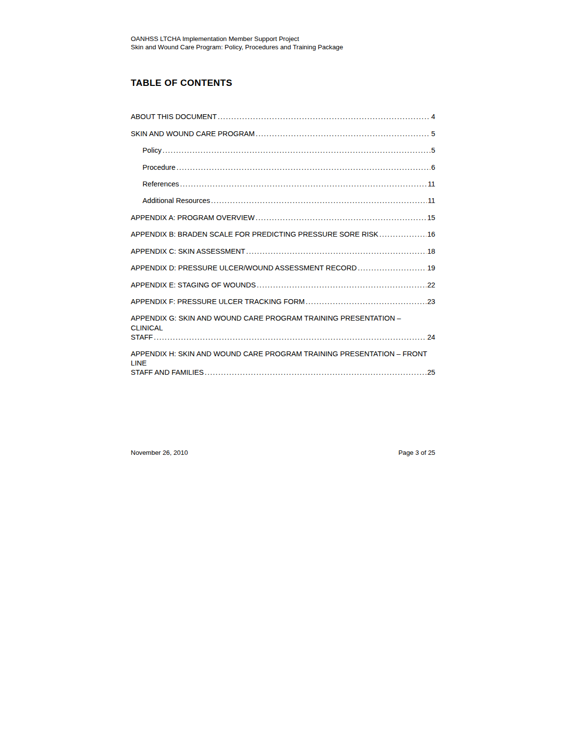OANHSS LTCHA Implementation Member Support Project
Skin and Wound Care Program: Policy, Procedures and Training Package
TABLE OF CONTENTS
ABOUT THIS DOCUMENT ........................................................................................................... 4
SKIN AND WOUND CARE PROGRAM ........................................................................................... 5
Policy ................................................................................................................................. 5
Procedure ......................................................................................................................... 6
References ..................................................................................................................... 11
Additional Resources ..................................................................................................... 11
APPENDIX A: PROGRAM OVERVIEW ......................................................................................... 15
APPENDIX B: BRADEN SCALE FOR PREDICTING PRESSURE SORE RISK .............................. 16
APPENDIX C: SKIN ASSESSMENT .............................................................................................. 18
APPENDIX D: PRESSURE ULCER/WOUND ASSESSMENT RECORD ....................................... 19
APPENDIX E: STAGING OF WOUNDS ........................................................................................ 22
APPENDIX F: PRESSURE ULCER TRACKING FORM ................................................................... 23
APPENDIX G: SKIN AND WOUND CARE PROGRAM TRAINING PRESENTATION – CLINICAL
STAFF ................................................................................................................................. 24
APPENDIX H: SKIN AND WOUND CARE PROGRAM TRAINING PRESENTATION – FRONT LINE
STAFF AND FAMILIES ................................................................................................................ 25
November 26, 2010 Page 3 of 25